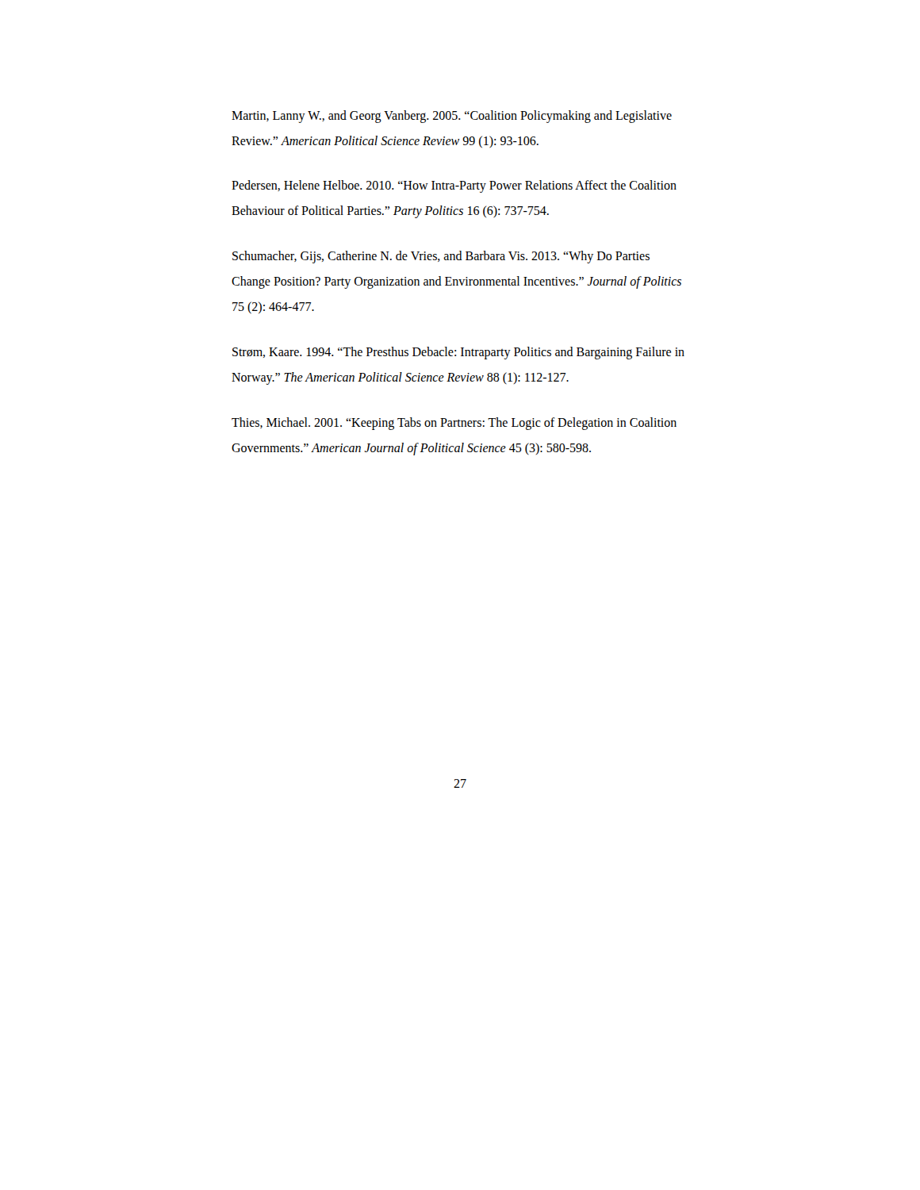Martin, Lanny W., and Georg Vanberg. 2005. “Coalition Policymaking and Legislative Review.” American Political Science Review 99 (1): 93-106.
Pedersen, Helene Helboe. 2010. “How Intra-Party Power Relations Affect the Coalition Behaviour of Political Parties.” Party Politics 16 (6): 737-754.
Schumacher, Gijs, Catherine N. de Vries, and Barbara Vis. 2013. “Why Do Parties Change Position? Party Organization and Environmental Incentives.” Journal of Politics 75 (2): 464-477.
Strøm, Kaare. 1994. “The Presthus Debacle: Intraparty Politics and Bargaining Failure in Norway.” The American Political Science Review 88 (1): 112-127.
Thies, Michael. 2001. “Keeping Tabs on Partners: The Logic of Delegation in Coalition Governments.” American Journal of Political Science 45 (3): 580-598.
27